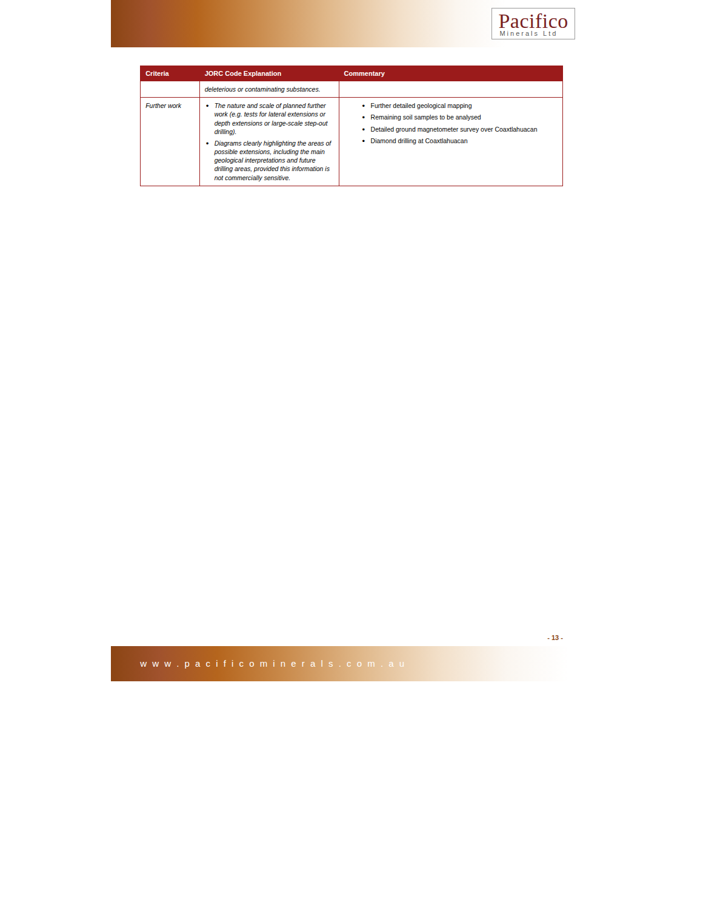Pacifico Minerals Ltd
| Criteria | JORC Code Explanation | Commentary |
| --- | --- | --- |
| | deleterious or contaminating substances. | |
| Further work | The nature and scale of planned further work (e.g. tests for lateral extensions or depth extensions or large-scale step-out drilling). Diagrams clearly highlighting the areas of possible extensions, including the main geological interpretations and future drilling areas, provided this information is not commercially sensitive. | Further detailed geological mapping Remaining soil samples to be analysed Detailed ground magnetometer survey over Coaxtlahuacan Diamond drilling at Coaxtlahuacan |
- 13 -
w w w . p a c i f i c o m i n e r a l s . c o m . a u